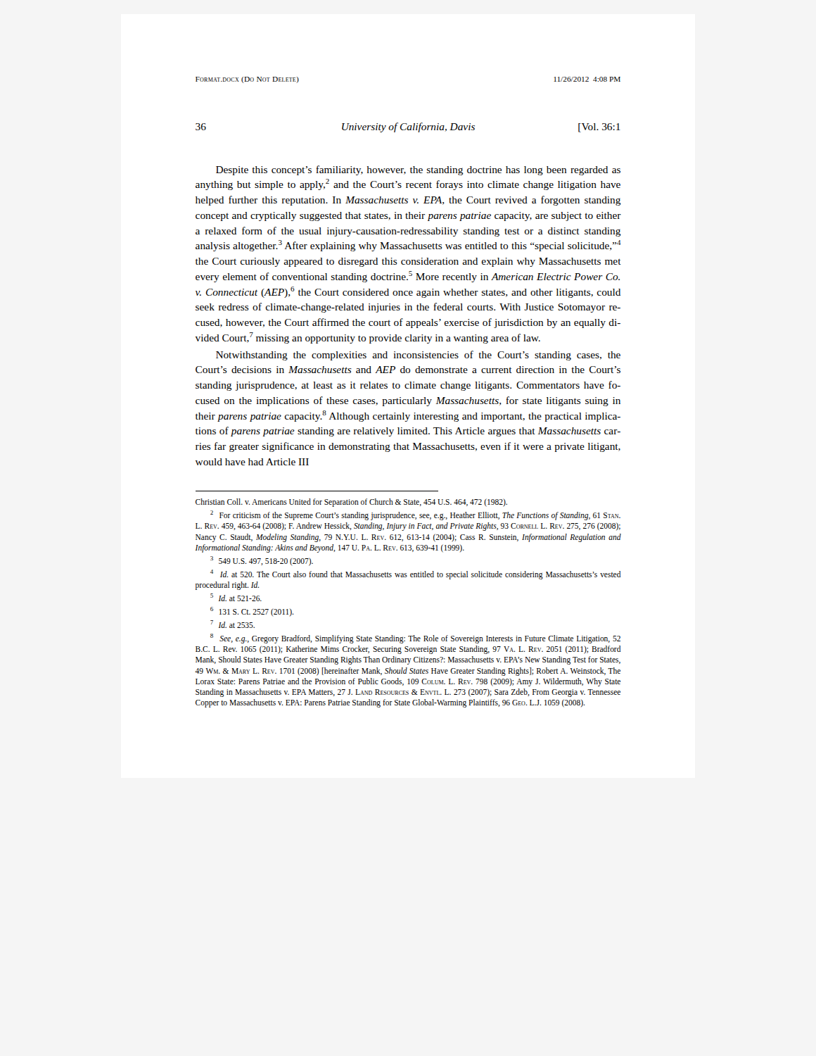Format.docx (Do Not Delete) 11/26/2012 4:08 PM
36 University of California, Davis [Vol. 36:1
Despite this concept’s familiarity, however, the standing doctrine has long been regarded as anything but simple to apply,2 and the Court’s recent forays into climate change litigation have helped further this reputation. In Massachusetts v. EPA, the Court revived a forgotten standing concept and cryptically suggested that states, in their parens patriae capacity, are subject to either a relaxed form of the usual injury-causation-redressability standing test or a distinct standing analysis altogether.3 After explaining why Massachusetts was entitled to this “special solicitude,”4 the Court curiously appeared to disregard this consideration and explain why Massachusetts met every element of conventional standing doctrine.5 More recently in American Electric Power Co. v. Connecticut (AEP),6 the Court considered once again whether states, and other litigants, could seek redress of climate-change-related injuries in the federal courts. With Justice Sotomayor recused, however, the Court affirmed the court of appeals’ exercise of jurisdiction by an equally divided Court,7 missing an opportunity to provide clarity in a wanting area of law.
Notwithstanding the complexities and inconsistencies of the Court’s standing cases, the Court’s decisions in Massachusetts and AEP do demonstrate a current direction in the Court’s standing jurisprudence, at least as it relates to climate change litigants. Commentators have focused on the implications of these cases, particularly Massachusetts, for state litigants suing in their parens patriae capacity.8 Although certainly interesting and important, the practical implications of parens patriae standing are relatively limited. This Article argues that Massachusetts carries far greater significance in demonstrating that Massachusetts, even if it were a private litigant, would have had Article III
Christian Coll. v. Americans United for Separation of Church & State, 454 U.S. 464, 472 (1982).
2 For criticism of the Supreme Court’s standing jurisprudence, see, e.g., Heather Elliott, The Functions of Standing, 61 Stan. L. Rev. 459, 463-64 (2008); F. Andrew Hessick, Standing, Injury in Fact, and Private Rights, 93 Cornell L. Rev. 275, 276 (2008); Nancy C. Staudt, Modeling Standing, 79 N.Y.U. L. Rev. 612, 613-14 (2004); Cass R. Sunstein, Informational Regulation and Informational Standing: Akins and Beyond, 147 U. Pa. L. Rev. 613, 639-41 (1999).
3 549 U.S. 497, 518-20 (2007).
4 Id. at 520. The Court also found that Massachusetts was entitled to special solicitude considering Massachusetts’s vested procedural right. Id.
5 Id. at 521-26.
6 131 S. Ct. 2527 (2011).
7 Id. at 2535.
8 See, e.g., Gregory Bradford, Simplifying State Standing: The Role of Sovereign Interests in Future Climate Litigation, 52 B.C. L. Rev. 1065 (2011); Katherine Mims Crocker, Securing Sovereign State Standing, 97 Va. L. Rev. 2051 (2011); Bradford Mank, Should States Have Greater Standing Rights Than Ordinary Citizens?: Massachusetts v. EPA’s New Standing Test for States, 49 Wm. & Mary L. Rev. 1701 (2008) [hereinafter Mank, Should States Have Greater Standing Rights]; Robert A. Weinstock, The Lorax State: Parens Patriae and the Provision of Public Goods, 109 Colum. L. Rev. 798 (2009); Amy J. Wildermuth, Why State Standing in Massachusetts v. EPA Matters, 27 J. Land Resources & Envtl. L. 273 (2007); Sara Zdeb, From Georgia v. Tennessee Copper to Massachusetts v. EPA: Parens Patriae Standing for State Global-Warming Plaintiffs, 96 Geo. L.J. 1059 (2008).